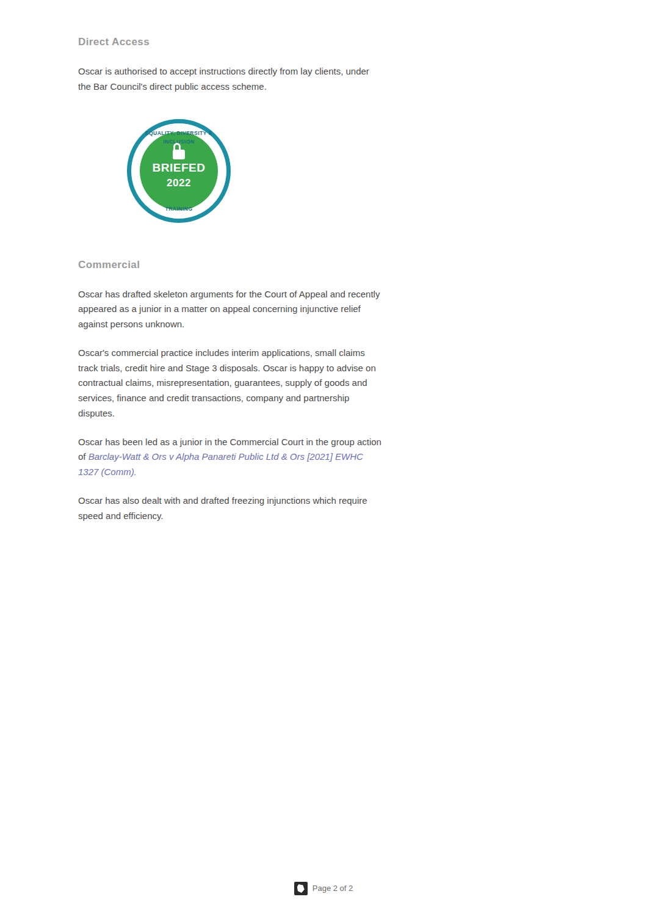Direct Access
Oscar is authorised to accept instructions directly from lay clients, under the Bar Council's direct public access scheme.
EQUALITY, DIVERSITY & INCLUSION TRAINING
BRIEFED
2022
Commercial
Oscar has drafted skeleton arguments for the Court of Appeal and recently appeared as a junior in a matter on appeal concerning injunctive relief against persons unknown.
Oscar's commercial practice includes interim applications, small claims track trials, credit hire and Stage 3 disposals. Oscar is happy to advise on contractual claims, misrepresentation, guarantees, supply of goods and services, finance and credit transactions, company and partnership disputes.
Oscar has been led as a junior in the Commercial Court in the group action of Barclay-Watt & Ors v Alpha Panareti Public Ltd & Ors [2021] EWHC 1327 (Comm).
Oscar has also dealt with and drafted freezing injunctions which require speed and efficiency.
Page 2 of 2